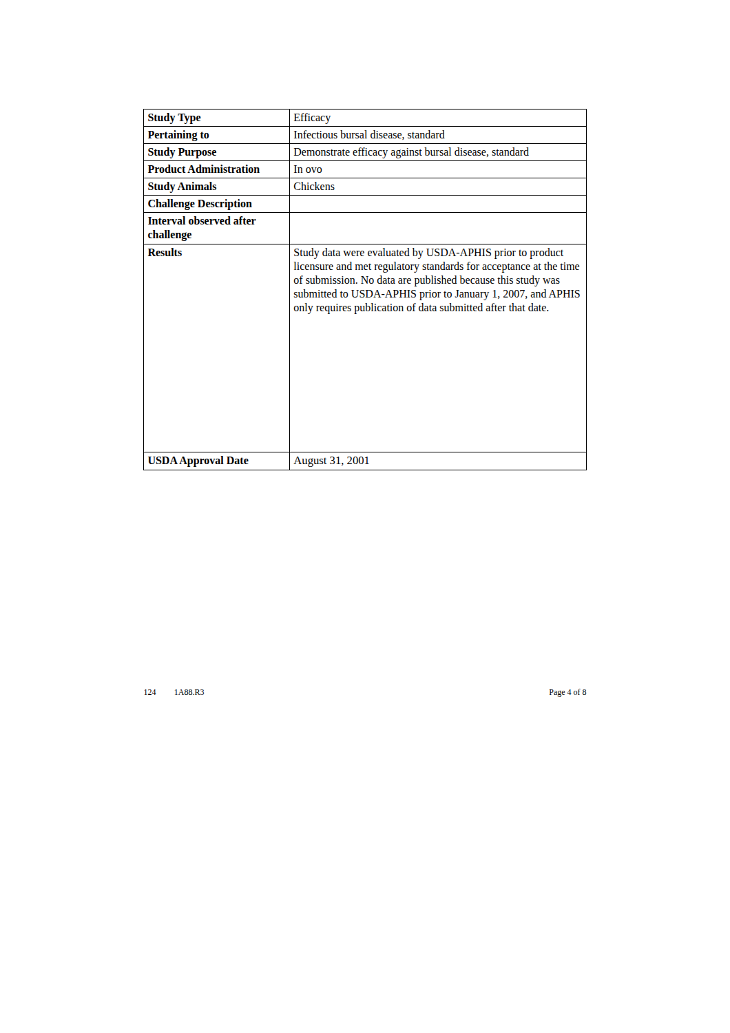| Study Type | Efficacy |
| Pertaining to | Infectious bursal disease, standard |
| Study Purpose | Demonstrate efficacy against bursal disease, standard |
| Product Administration | In ovo |
| Study Animals | Chickens |
| Challenge Description | |
| Interval observed after challenge | |
| Results | Study data were evaluated by USDA-APHIS prior to product licensure and met regulatory standards for acceptance at the time of submission. No data are published because this study was submitted to USDA-APHIS prior to January 1, 2007, and APHIS only requires publication of data submitted after that date. |
| USDA Approval Date | August 31, 2001 |
1241A88.R3
Page 4 of 8